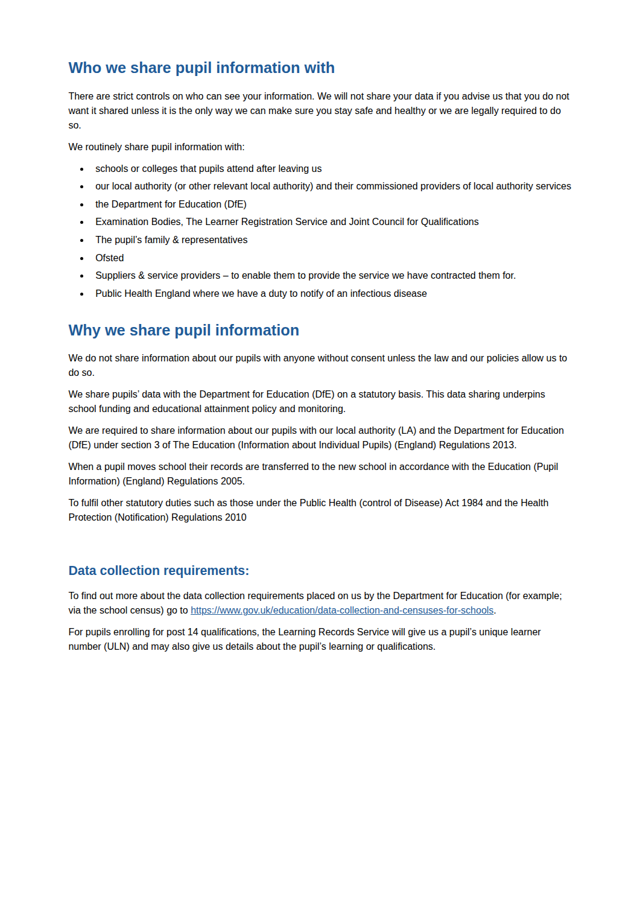Who we share pupil information with
There are strict controls on who can see your information. We will not share your data if you advise us that you do not want it shared unless it is the only way we can make sure you stay safe and healthy or we are legally required to do so.
We routinely share pupil information with:
schools or colleges that pupils attend after leaving us
our local authority (or other relevant local authority) and their commissioned providers of local authority services
the Department for Education (DfE)
Examination Bodies, The Learner Registration Service and Joint Council for Qualifications
The pupil’s family & representatives
Ofsted
Suppliers & service providers – to enable them to provide the service we have contracted them for.
Public Health England where we have a duty to notify of an infectious disease
Why we share pupil information
We do not share information about our pupils with anyone without consent unless the law and our policies allow us to do so.
We share pupils’ data with the Department for Education (DfE) on a statutory basis. This data sharing underpins school funding and educational attainment policy and monitoring.
We are required to share information about our pupils with our local authority (LA) and the Department for Education (DfE) under section 3 of The Education (Information about Individual Pupils) (England) Regulations 2013.
When a pupil moves school their records are transferred to the new school in accordance with the Education (Pupil Information) (England) Regulations 2005.
To fulfil other statutory duties such as those under the Public Health (control of Disease) Act 1984 and the Health Protection (Notification) Regulations 2010
Data collection requirements:
To find out more about the data collection requirements placed on us by the Department for Education (for example; via the school census) go to https://www.gov.uk/education/data-collection-and-censuses-for-schools.
For pupils enrolling for post 14 qualifications, the Learning Records Service will give us a pupil’s unique learner number (ULN) and may also give us details about the pupil’s learning or qualifications.